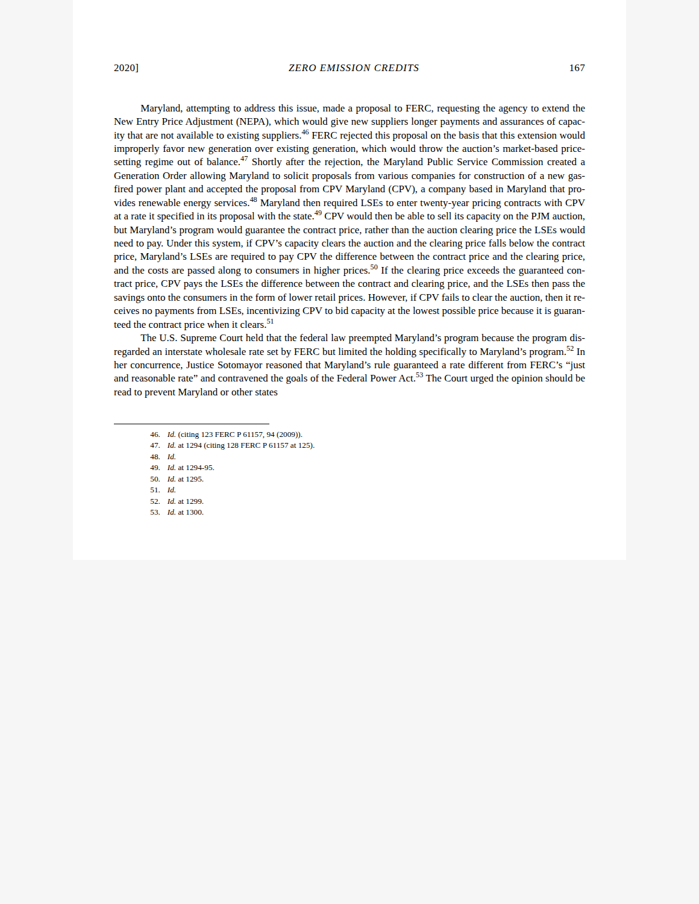2020] Zero Emission Credits 167
Maryland, attempting to address this issue, made a proposal to FERC, requesting the agency to extend the New Entry Price Adjustment (NEPA), which would give new suppliers longer payments and assurances of capacity that are not available to existing suppliers.46 FERC rejected this proposal on the basis that this extension would improperly favor new generation over existing generation, which would throw the auction’s market-based price-setting regime out of balance.47 Shortly after the rejection, the Maryland Public Service Commission created a Generation Order allowing Maryland to solicit proposals from various companies for construction of a new gas-fired power plant and accepted the proposal from CPV Maryland (CPV), a company based in Maryland that provides renewable energy services.48 Maryland then required LSEs to enter twenty-year pricing contracts with CPV at a rate it specified in its proposal with the state.49 CPV would then be able to sell its capacity on the PJM auction, but Maryland’s program would guarantee the contract price, rather than the auction clearing price the LSEs would need to pay. Under this system, if CPV’s capacity clears the auction and the clearing price falls below the contract price, Maryland’s LSEs are required to pay CPV the difference between the contract price and the clearing price, and the costs are passed along to consumers in higher prices.50 If the clearing price exceeds the guaranteed contract price, CPV pays the LSEs the difference between the contract and clearing price, and the LSEs then pass the savings onto the consumers in the form of lower retail prices. However, if CPV fails to clear the auction, then it receives no payments from LSEs, incentivizing CPV to bid capacity at the lowest possible price because it is guaranteed the contract price when it clears.51
The U.S. Supreme Court held that the federal law preempted Maryland’s program because the program disregarded an interstate wholesale rate set by FERC but limited the holding specifically to Maryland’s program.52 In her concurrence, Justice Sotomayor reasoned that Maryland’s rule guaranteed a rate different from FERC’s “just and reasonable rate” and contravened the goals of the Federal Power Act.53 The Court urged the opinion should be read to prevent Maryland or other states
46. Id. (citing 123 FERC P 61157, 94 (2009)).
47. Id. at 1294 (citing 128 FERC P 61157 at 125).
48. Id.
49. Id. at 1294-95.
50. Id. at 1295.
51. Id.
52. Id. at 1299.
53. Id. at 1300.